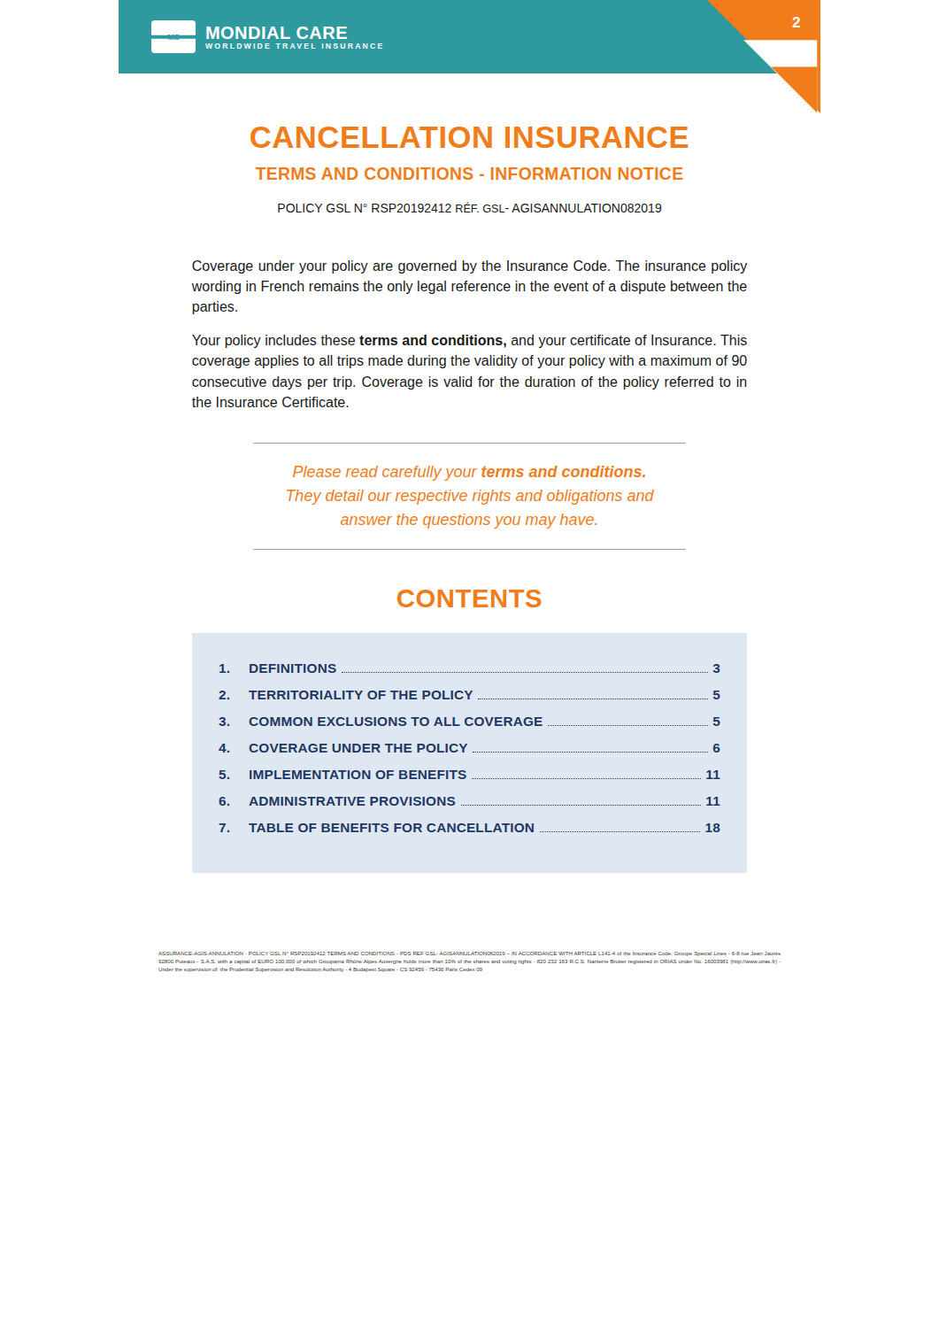MC
MONDIAL CARE
WORLDWIDE TRAVEL INSURANCE
2
CANCELLATION INSURANCE
TERMS AND CONDITIONS - INFORMATION NOTICE
POLICY GSL N° RSP20192412 RÉF. GSL- AGISANNULATION082019
Coverage under your policy are governed by the Insurance Code. The insurance policy wording in French remains the only legal reference in the event of a dispute between the parties.
Your policy includes these terms and conditions, and your certificate of Insurance. This coverage applies to all trips made during the validity of your policy with a maximum of 90 consecutive days per trip. Coverage is valid for the duration of the policy referred to in the Insurance Certificate.
Please read carefully your terms and conditions.
They detail our respective rights and obligations and
answer the questions you may have.
CONTENTS
1. DEFINITIONS 3
2. TERRITORIALITY OF THE POLICY 5
3. COMMON EXCLUSIONS TO ALL COVERAGE 5
4. COVERAGE UNDER THE POLICY 6
5. IMPLEMENTATION OF BENEFITS 11
6. ADMINISTRATIVE PROVISIONS 11
7. TABLE OF BENEFITS FOR CANCELLATION 18
ASSURANCE-AGIS-ANNULATION - POLICY GSL N° RSP20192412 TERMS AND CONDITIONS - PDS REF GSL- AGISANNULATION082019 – IN ACCORDANCE WITH ARTICLE L141-4 of the Insurance Code. Groupe Special Lines - 6-8 rue Jean Jaurès 92800 Puteaux - S.A.S. with a capital of EURO 100,000 of which Groupama Rhône Alpes Auvergne holds more than 10% of the shares and voting rights - 820 232 163 R.C.S. Nanterre Broker registered in ORIAS under No. 16003981 (http://www.orias.fr) - Under the supervision of the Prudential Supervision and Resolution Authority - 4 Budapest Square - CS 92459 - 75436 Paris Cedex 09